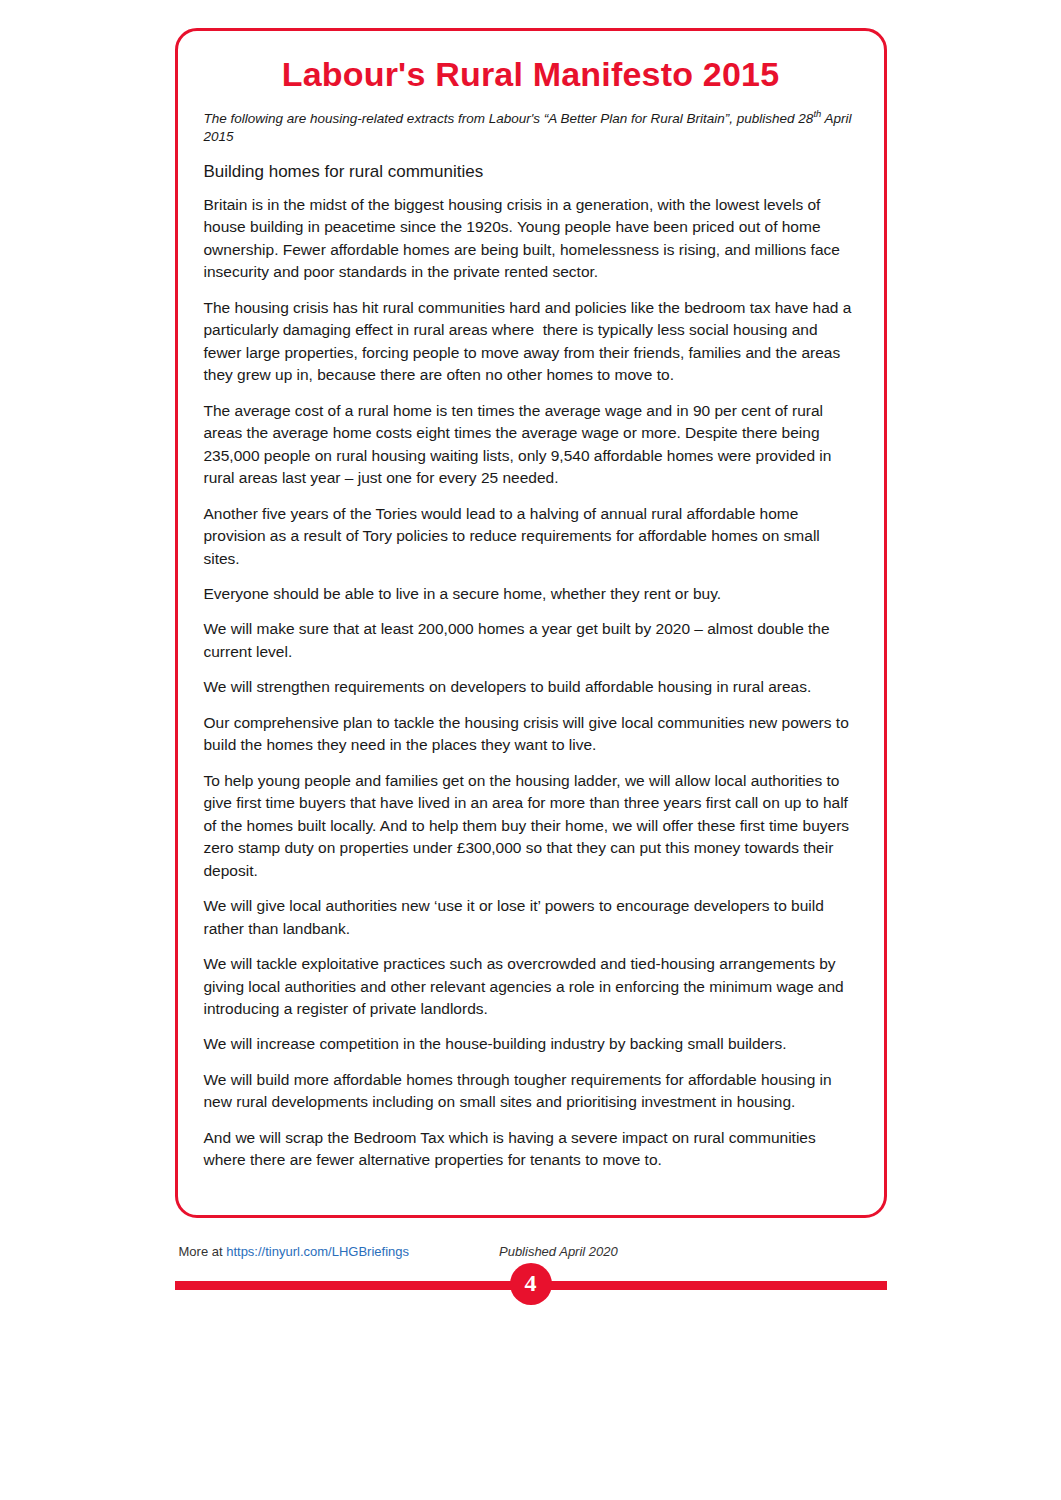Labour's Rural Manifesto 2015
The following are housing-related extracts from Labour's “A Better Plan for Rural Britain”, published 28th April 2015
Building homes for rural communities
Britain is in the midst of the biggest housing crisis in a generation, with the lowest levels of house building in peacetime since the 1920s. Young people have been priced out of home ownership. Fewer affordable homes are being built, homelessness is rising, and millions face insecurity and poor standards in the private rented sector.
The housing crisis has hit rural communities hard and policies like the bedroom tax have had a particularly damaging effect in rural areas where there is typically less social housing and fewer large properties, forcing people to move away from their friends, families and the areas they grew up in, because there are often no other homes to move to.
The average cost of a rural home is ten times the average wage and in 90 per cent of rural areas the average home costs eight times the average wage or more. Despite there being 235,000 people on rural housing waiting lists, only 9,540 affordable homes were provided in rural areas last year – just one for every 25 needed.
Another five years of the Tories would lead to a halving of annual rural affordable home provision as a result of Tory policies to reduce requirements for affordable homes on small sites.
Everyone should be able to live in a secure home, whether they rent or buy.
We will make sure that at least 200,000 homes a year get built by 2020 – almost double the current level.
We will strengthen requirements on developers to build affordable housing in rural areas.
Our comprehensive plan to tackle the housing crisis will give local communities new powers to build the homes they need in the places they want to live.
To help young people and families get on the housing ladder, we will allow local authorities to give first time buyers that have lived in an area for more than three years first call on up to half of the homes built locally. And to help them buy their home, we will offer these first time buyers zero stamp duty on properties under £300,000 so that they can put this money towards their deposit.
We will give local authorities new ‘use it or lose it’ powers to encourage developers to build rather than landbank.
We will tackle exploitative practices such as overcrowded and tied-housing arrangements by giving local authorities and other relevant agencies a role in enforcing the minimum wage and introducing a register of private landlords.
We will increase competition in the house-building industry by backing small builders.
We will build more affordable homes through tougher requirements for affordable housing in new rural developments including on small sites and prioritising investment in housing.
And we will scrap the Bedroom Tax which is having a severe impact on rural communities where there are fewer alternative properties for tenants to move to.
More at https://tinyurl.com/LHGBriefings Published April 2020
4